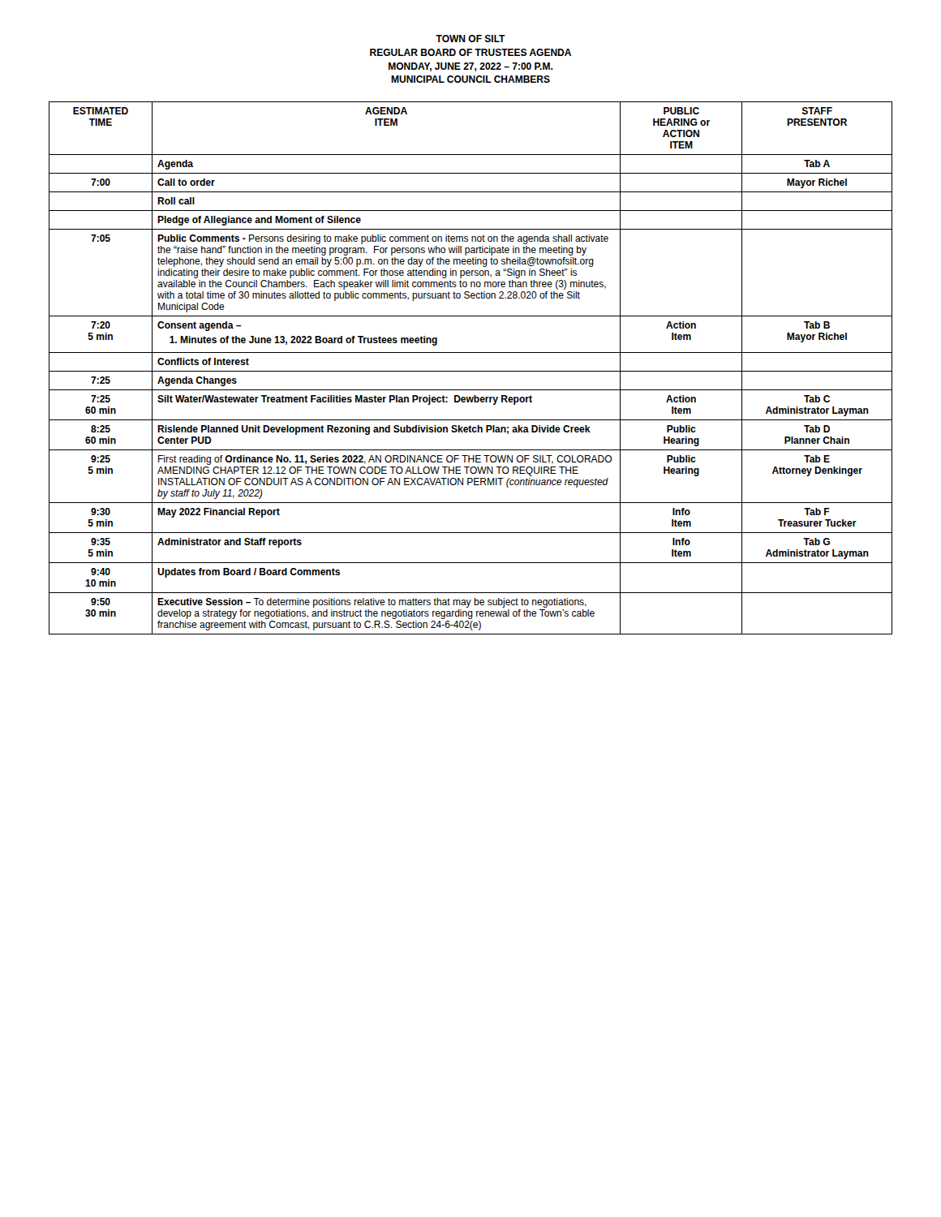TOWN OF SILT
REGULAR BOARD OF TRUSTEES AGENDA
MONDAY, JUNE 27, 2022 – 7:00 P.M.
MUNICIPAL COUNCIL CHAMBERS
| ESTIMATED TIME | AGENDA ITEM | PUBLIC HEARING or ACTION ITEM | STAFF PRESENTOR |
| --- | --- | --- | --- |
| | Agenda | | Tab A |
| 7:00 | Call to order | | Mayor Richel |
| | Roll call | | |
| | Pledge of Allegiance and Moment of Silence | | |
| 7:05 | Public Comments - Persons desiring to make public comment on items not on the agenda shall activate the “raise hand” function in the meeting program. For persons who will participate in the meeting by telephone, they should send an email by 5:00 p.m. on the day of the meeting to sheila@townofsilt.org indicating their desire to make public comment. For those attending in person, a “Sign in Sheet” is available in the Council Chambers. Each speaker will limit comments to no more than three (3) minutes, with a total time of 30 minutes allotted to public comments, pursuant to Section 2.28.020 of the Silt Municipal Code | | |
| 7:20 5 min | Consent agenda – Minutes of the June 13, 2022 Board of Trustees meeting | Action Item | Tab B Mayor Richel |
| | Conflicts of Interest | | |
| 7:25 | Agenda Changes | | |
| 7:25 60 min | Silt Water/Wastewater Treatment Facilities Master Plan Project: Dewberry Report | Action Item | Tab C Administrator Layman |
| 8:25 60 min | Rislende Planned Unit Development Rezoning and Subdivision Sketch Plan; aka Divide Creek Center PUD | Public Hearing | Tab D Planner Chain |
| 9:25 5 min | First reading of Ordinance No. 11, Series 2022 , AN ORDINANCE OF THE TOWN OF SILT, COLORADO AMENDING CHAPTER 12.12 OF THE TOWN CODE TO ALLOW THE TOWN TO REQUIRE THE INSTALLATION OF CONDUIT AS A CONDITION OF AN EXCAVATION PERMIT (continuance requested by staff to July 11, 2022) | Public Hearing | Tab E Attorney Denkinger |
| 9:30 5 min | May 2022 Financial Report | Info Item | Tab F Treasurer Tucker |
| 9:35 5 min | Administrator and Staff reports | Info Item | Tab G Administrator Layman |
| 9:40 10 min | Updates from Board / Board Comments | | |
| 9:50 30 min | Executive Session – To determine positions relative to matters that may be subject to negotiations, develop a strategy for negotiations, and instruct the negotiators regarding renewal of the Town’s cable franchise agreement with Comcast, pursuant to C.R.S. Section 24-6-402(e) | | |